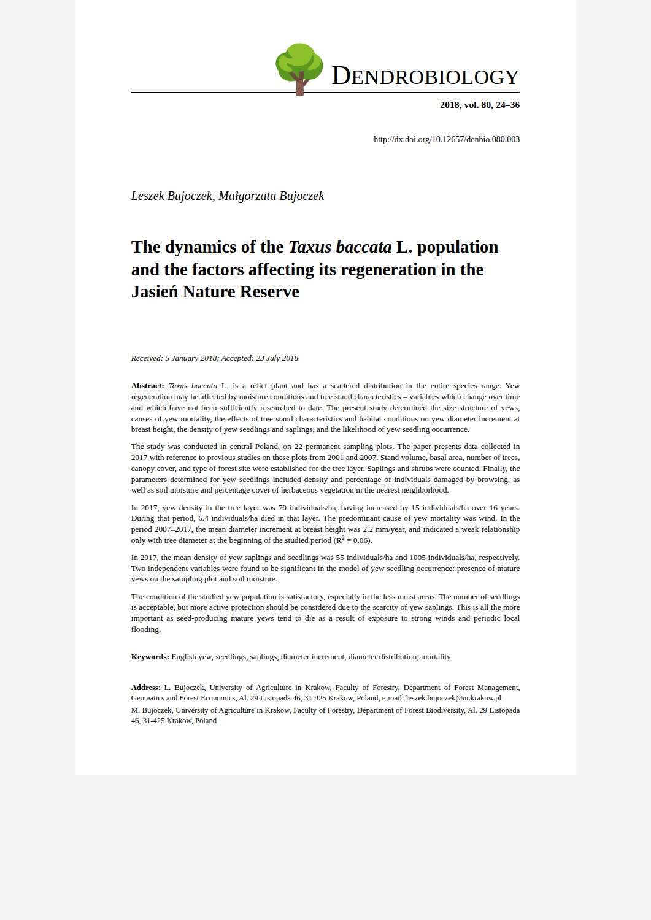🌳
DENDROBIOLOGY
2018, vol. 80, 24–36
http://dx.doi.org/10.12657/denbio.080.003
Leszek Bujoczek, Małgorzata Bujoczek
The dynamics of the Taxus baccata L. population and the factors affecting its regeneration in the Jasień Nature Reserve
Received: 5 January 2018; Accepted: 23 July 2018
Abstract: Taxus baccata L. is a relict plant and has a scattered distribution in the entire species range. Yew regeneration may be affected by moisture conditions and tree stand characteristics – variables which change over time and which have not been sufficiently researched to date. The present study determined the size structure of yews, causes of yew mortality, the effects of tree stand characteristics and habitat conditions on yew diameter increment at breast height, the density of yew seedlings and saplings, and the likelihood of yew seedling occurrence.
The study was conducted in central Poland, on 22 permanent sampling plots. The paper presents data collected in 2017 with reference to previous studies on these plots from 2001 and 2007. Stand volume, basal area, number of trees, canopy cover, and type of forest site were established for the tree layer. Saplings and shrubs were counted. Finally, the parameters determined for yew seedlings included density and percentage of individuals damaged by browsing, as well as soil moisture and percentage cover of herbaceous vegetation in the nearest neighborhood.
In 2017, yew density in the tree layer was 70 individuals/ha, having increased by 15 individuals/ha over 16 years. During that period, 6.4 individuals/ha died in that layer. The predominant cause of yew mortality was wind. In the period 2007–2017, the mean diameter increment at breast height was 2.2 mm/year, and indicated a weak relationship only with tree diameter at the beginning of the studied period (R2 = 0.06).
In 2017, the mean density of yew saplings and seedlings was 55 individuals/ha and 1005 individuals/ha, respectively. Two independent variables were found to be significant in the model of yew seedling occurrence: presence of mature yews on the sampling plot and soil moisture.
The condition of the studied yew population is satisfactory, especially in the less moist areas. The number of seedlings is acceptable, but more active protection should be considered due to the scarcity of yew saplings. This is all the more important as seed-producing mature yews tend to die as a result of exposure to strong winds and periodic local flooding.
Keywords: English yew, seedlings, saplings, diameter increment, diameter distribution, mortality
Address: L. Bujoczek, University of Agriculture in Krakow, Faculty of Forestry, Department of Forest Management, Geomatics and Forest Economics, Al. 29 Listopada 46, 31-425 Krakow, Poland, e-mail: leszek.bujoczek@ur.krakow.pl
M. Bujoczek, University of Agriculture in Krakow, Faculty of Forestry, Department of Forest Biodiversity, Al. 29 Listopada 46, 31-425 Krakow, Poland